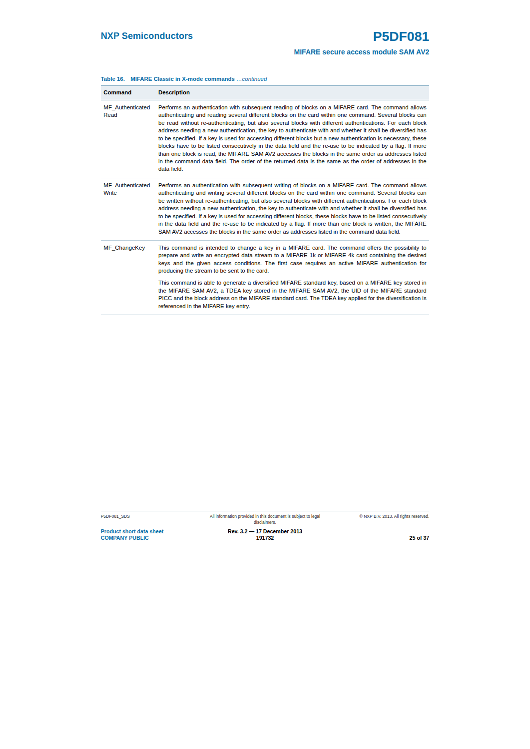NXP Semiconductors
P5DF081
MIFARE secure access module SAM AV2
Table 16. MIFARE Classic in X-mode commands …continued
| Command | Description |
| --- | --- |
| MF_Authenticated Read | Performs an authentication with subsequent reading of blocks on a MIFARE card. The command allows authenticating and reading several different blocks on the card within one command. Several blocks can be read without re-authenticating, but also several blocks with different authentications. For each block address needing a new authentication, the key to authenticate with and whether it shall be diversified has to be specified. If a key is used for accessing different blocks but a new authentication is necessary, these blocks have to be listed consecutively in the data field and the re-use to be indicated by a flag. If more than one block is read, the MIFARE SAM AV2 accesses the blocks in the same order as addresses listed in the command data field. The order of the returned data is the same as the order of addresses in the data field. |
| MF_Authenticated Write | Performs an authentication with subsequent writing of blocks on a MIFARE card. The command allows authenticating and writing several different blocks on the card within one command. Several blocks can be written without re-authenticating, but also several blocks with different authentications. For each block address needing a new authentication, the key to authenticate with and whether it shall be diversified has to be specified. If a key is used for accessing different blocks, these blocks have to be listed consecutively in the data field and the re-use to be indicated by a flag. If more than one block is written, the MIFARE SAM AV2 accesses the blocks in the same order as addresses listed in the command data field. |
| MF_ChangeKey | This command is intended to change a key in a MIFARE card. The command offers the possibility to prepare and write an encrypted data stream to a MIFARE 1k or MIFARE 4k card containing the desired keys and the given access conditions. The first case requires an active MIFARE authentication for producing the stream to be sent to the card. This command is able to generate a diversified MIFARE standard key, based on a MIFARE key stored in the MIFARE SAM AV2, a TDEA key stored in the MIFARE SAM AV2, the UID of the MIFARE standard PICC and the block address on the MIFARE standard card. The TDEA key applied for the diversification is referenced in the MIFARE key entry. |
P5DF081_SDS
All information provided in this document is subject to legal disclaimers.
© NXP B.V. 2013. All rights reserved.
Product short data sheet
COMPANY PUBLIC
Rev. 3.2 — 17 December 2013
191732
25 of 37